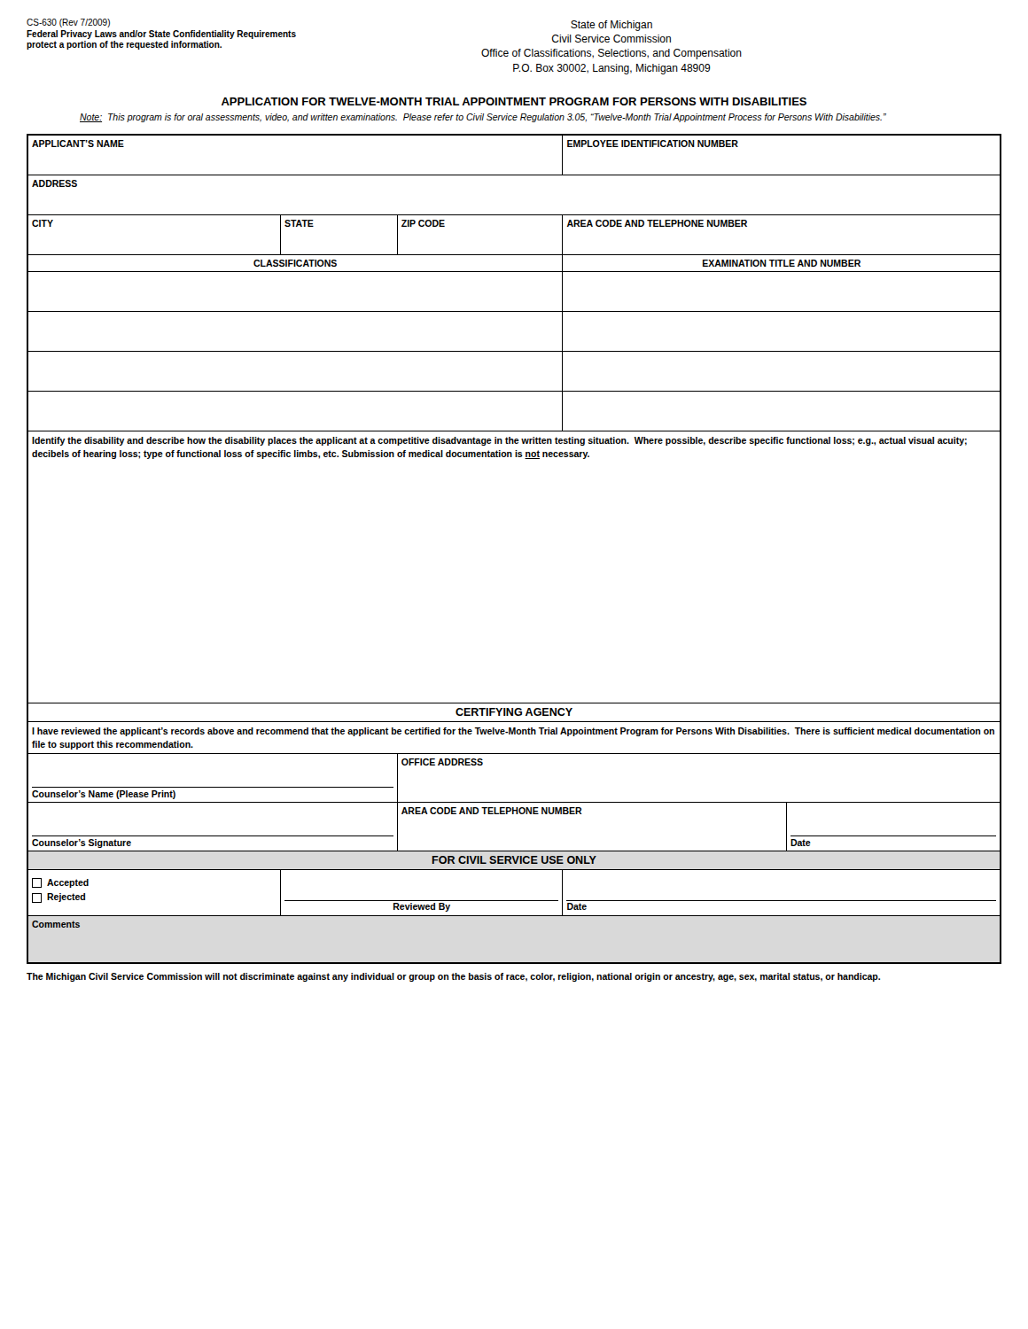CS-630 (Rev 7/2009)
Federal Privacy Laws and/or State Confidentiality Requirements protect a portion of the requested information.
State of Michigan
Civil Service Commission
Office of Classifications, Selections, and Compensation
P.O. Box 30002, Lansing, Michigan 48909
APPLICATION FOR TWELVE-MONTH TRIAL APPOINTMENT PROGRAM FOR PERSONS WITH DISABILITIES
Note: This program is for oral assessments, video, and written examinations. Please refer to Civil Service Regulation 3.05, “Twelve-Month Trial Appointment Process for Persons With Disabilities.”
| APPLICANT’S NAME | EMPLOYEE IDENTIFICATION NUMBER |
| ADDRESS |
| CITY | STATE | ZIP CODE | AREA CODE AND TELEPHONE NUMBER |
| CLASSIFICATIONS | EXAMINATION TITLE AND NUMBER |
| Identify the disability and describe how the disability places the applicant at a competitive disadvantage in the written testing situation. Where possible, describe specific functional loss; e.g., actual visual acuity; decibels of hearing loss; type of functional loss of specific limbs, etc. Submission of medical documentation is not necessary. |
| CERTIFYING AGENCY |
| I have reviewed the applicant’s records above and recommend that the applicant be certified for the Twelve-Month Trial Appointment Program for Persons With Disabilities. There is sufficient medical documentation on file to support this recommendation. |
| Counselor’s Name (Please Print) | OFFICE ADDRESS |
| Counselor’s Signature | AREA CODE AND TELEPHONE NUMBER | Date |
| FOR CIVIL SERVICE USE ONLY |
| Accepted Rejected | Reviewed By | Date |
| Comments |
The Michigan Civil Service Commission will not discriminate against any individual or group on the basis of race, color, religion, national origin or ancestry, age, sex, marital status, or handicap.